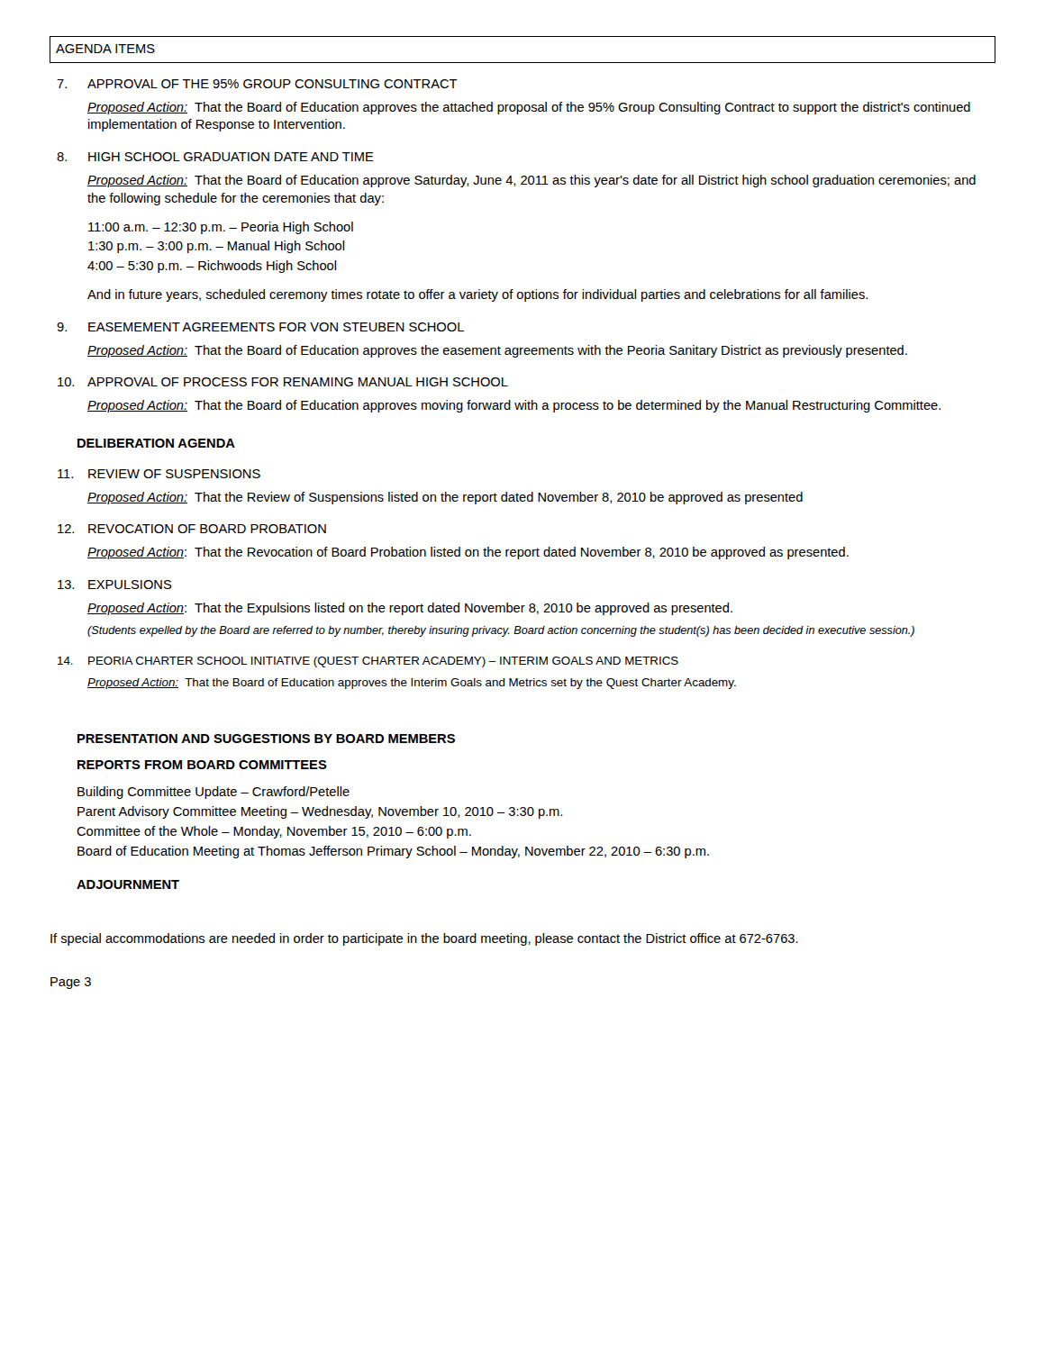AGENDA ITEMS
7.
APPROVAL OF THE 95% GROUP CONSULTING CONTRACT
Proposed Action: That the Board of Education approves the attached proposal of the 95% Group Consulting Contract to support the district's continued implementation of Response to Intervention.
8.
HIGH SCHOOL GRADUATION DATE AND TIME
Proposed Action: That the Board of Education approve Saturday, June 4, 2011 as this year's date for all District high school graduation ceremonies; and the following schedule for the ceremonies that day:
11:00 a.m. – 12:30 p.m. – Peoria High School
1:30 p.m. – 3:00 p.m. – Manual High School
4:00 – 5:30 p.m. – Richwoods High School
And in future years, scheduled ceremony times rotate to offer a variety of options for individual parties and celebrations for all families.
9.
EASEMEMENT AGREEMENTS FOR VON STEUBEN SCHOOL
Proposed Action: That the Board of Education approves the easement agreements with the Peoria Sanitary District as previously presented.
10.
APPROVAL OF PROCESS FOR RENAMING MANUAL HIGH SCHOOL
Proposed Action: That the Board of Education approves moving forward with a process to be determined by the Manual Restructuring Committee.
DELIBERATION AGENDA
11.
REVIEW OF SUSPENSIONS
Proposed Action: That the Review of Suspensions listed on the report dated November 8, 2010 be approved as presented
12.
REVOCATION OF BOARD PROBATION
Proposed Action: That the Revocation of Board Probation listed on the report dated November 8, 2010 be approved as presented.
13.
EXPULSIONS
Proposed Action: That the Expulsions listed on the report dated November 8, 2010 be approved as presented.
(Students expelled by the Board are referred to by number, thereby insuring privacy. Board action concerning the student(s) has been decided in executive session.)
14.
PEORIA CHARTER SCHOOL INITIATIVE (QUEST CHARTER ACADEMY) – INTERIM GOALS AND METRICS
Proposed Action: That the Board of Education approves the Interim Goals and Metrics set by the Quest Charter Academy.
PRESENTATION AND SUGGESTIONS BY BOARD MEMBERS
REPORTS FROM BOARD COMMITTEES
Building Committee Update – Crawford/Petelle
Parent Advisory Committee Meeting – Wednesday, November 10, 2010 – 3:30 p.m.
Committee of the Whole – Monday, November 15, 2010 – 6:00 p.m.
Board of Education Meeting at Thomas Jefferson Primary School – Monday, November 22, 2010 – 6:30 p.m.
ADJOURNMENT
If special accommodations are needed in order to participate in the board meeting, please contact the District office at 672-6763.
Page 3